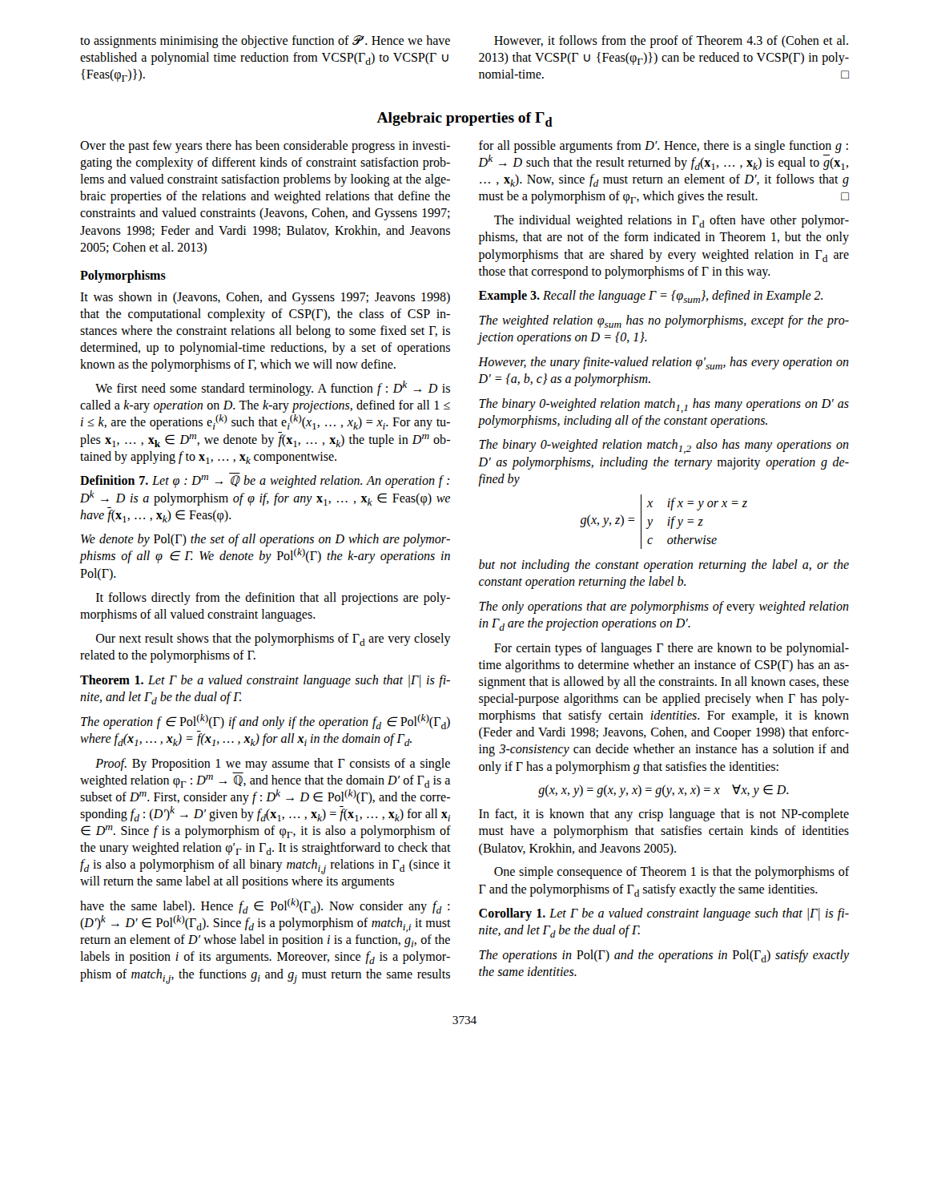to assignments minimising the objective function of 𝒫′. Hence we have established a polynomial time reduction from VCSP(Γd) to VCSP(Γ ∪ {Feas(φΓ)}).
However, it follows from the proof of Theorem 4.3 of (Cohen et al. 2013) that VCSP(Γ ∪ {Feas(φΓ)}) can be reduced to VCSP(Γ) in polynomial-time. □
Algebraic properties of Γd
Over the past few years there has been considerable progress in investigating the complexity of different kinds of constraint satisfaction problems and valued constraint satisfaction problems by looking at the algebraic properties of the relations and weighted relations that define the constraints and valued constraints (Jeavons, Cohen, and Gyssens 1997; Jeavons 1998; Feder and Vardi 1998; Bulatov, Krokhin, and Jeavons 2005; Cohen et al. 2013)
Polymorphisms
It was shown in (Jeavons, Cohen, and Gyssens 1997; Jeavons 1998) that the computational complexity of CSP(Γ), the class of CSP instances where the constraint relations all belong to some fixed set Γ, is determined, up to polynomial-time reductions, by a set of operations known as the polymorphisms of Γ, which we will now define.
We first need some standard terminology. A function f : Dk → D is called a k-ary operation on D. The k-ary projections, defined for all 1 ≤ i ≤ k, are the operations ei(k) such that ei(k)(x1, … , xk) = xi. For any tuples x1, … , xk ∈ Dm, we denote by f(x1, … , xk) the tuple in Dm obtained by applying f to x1, … , xk componentwise.
Definition 7. Let φ : Dm → ℚ be a weighted relation. An operation f : Dk → D is a polymorphism of φ if, for any x1, … , xk ∈ Feas(φ) we have f(x1, … , xk) ∈ Feas(φ).
We denote by Pol(Γ) the set of all operations on D which are polymorphisms of all φ ∈ Γ. We denote by Pol(k)(Γ) the k-ary operations in Pol(Γ).
It follows directly from the definition that all projections are polymorphisms of all valued constraint languages.
Our next result shows that the polymorphisms of Γd are very closely related to the polymorphisms of Γ.
Theorem 1. Let Γ be a valued constraint language such that |Γ| is finite, and let Γd be the dual of Γ.
The operation f ∈ Pol(k)(Γ) if and only if the operation fd ∈ Pol(k)(Γd) where fd(x1, … , xk) = f(x1, … , xk) for all xi in the domain of Γd.
Proof. By Proposition 1 we may assume that Γ consists of a single weighted relation φΓ : Dm → ℚ, and hence that the domain D′ of Γd is a subset of Dm. First, consider any f : Dk → D ∈ Pol(k)(Γ), and the corresponding fd : (D′)k → D′ given by fd(x1, … , xk) = f(x1, … , xk) for all xi ∈ Dm. Since f is a polymorphism of φΓ, it is also a polymorphism of the unary weighted relation φ′Γ in Γd. It is straightforward to check that fd is also a polymorphism of all binary matchi,j relations in Γd (since it will return the same label at all positions where its arguments
have the same label). Hence fd ∈ Pol(k)(Γd). Now consider any fd : (D′)k → D′ ∈ Pol(k)(Γd). Since fd is a polymorphism of matchi,i it must return an element of D′ whose label in position i is a function, gi, of the labels in position i of its arguments. Moreover, since fd is a polymorphism of matchi,j, the functions gi and gj must return the same results for all possible arguments from D′. Hence, there is a single function g : Dk → D such that the result returned by fd(x1, … , xk) is equal to g(x1, … , xk). Now, since fd must return an element of D′, it follows that g must be a polymorphism of φΓ, which gives the result. □
The individual weighted relations in Γd often have other polymorphisms, that are not of the form indicated in Theorem 1, but the only polymorphisms that are shared by every weighted relation in Γd are those that correspond to polymorphisms of Γ in this way.
Example 3. Recall the language Γ = {φsum}, defined in Example 2.
The weighted relation φsum has no polymorphisms, except for the projection operations on D = {0, 1}.
However, the unary finite-valued relation φ′sum, has every operation on D′ = {a, b, c} as a polymorphism.
The binary 0-weighted relation match1,1 has many operations on D′ as polymorphisms, including all of the constant operations.
The binary 0-weighted relation match1,2 also has many operations on D′ as polymorphisms, including the ternary majority operation g defined by
g(x, y, z) = xif x = y or x = z yif y = z cotherwise
but not including the constant operation returning the label a, or the constant operation returning the label b.
The only operations that are polymorphisms of every weighted relation in Γd are the projection operations on D′.
For certain types of languages Γ there are known to be polynomial-time algorithms to determine whether an instance of CSP(Γ) has an assignment that is allowed by all the constraints. In all known cases, these special-purpose algorithms can be applied precisely when Γ has polymorphisms that satisfy certain identities. For example, it is known (Feder and Vardi 1998; Jeavons, Cohen, and Cooper 1998) that enforcing 3-consistency can decide whether an instance has a solution if and only if Γ has a polymorphism g that satisfies the identities:
g(x, x, y) = g(x, y, x) = g(y, x, x) = x ∀x, y ∈ D.
In fact, it is known that any crisp language that is not NP-complete must have a polymorphism that satisfies certain kinds of identities (Bulatov, Krokhin, and Jeavons 2005).
One simple consequence of Theorem 1 is that the polymorphisms of Γ and the polymorphisms of Γd satisfy exactly the same identities.
Corollary 1. Let Γ be a valued constraint language such that |Γ| is finite, and let Γd be the dual of Γ.
The operations in Pol(Γ) and the operations in Pol(Γd) satisfy exactly the same identities.
3734